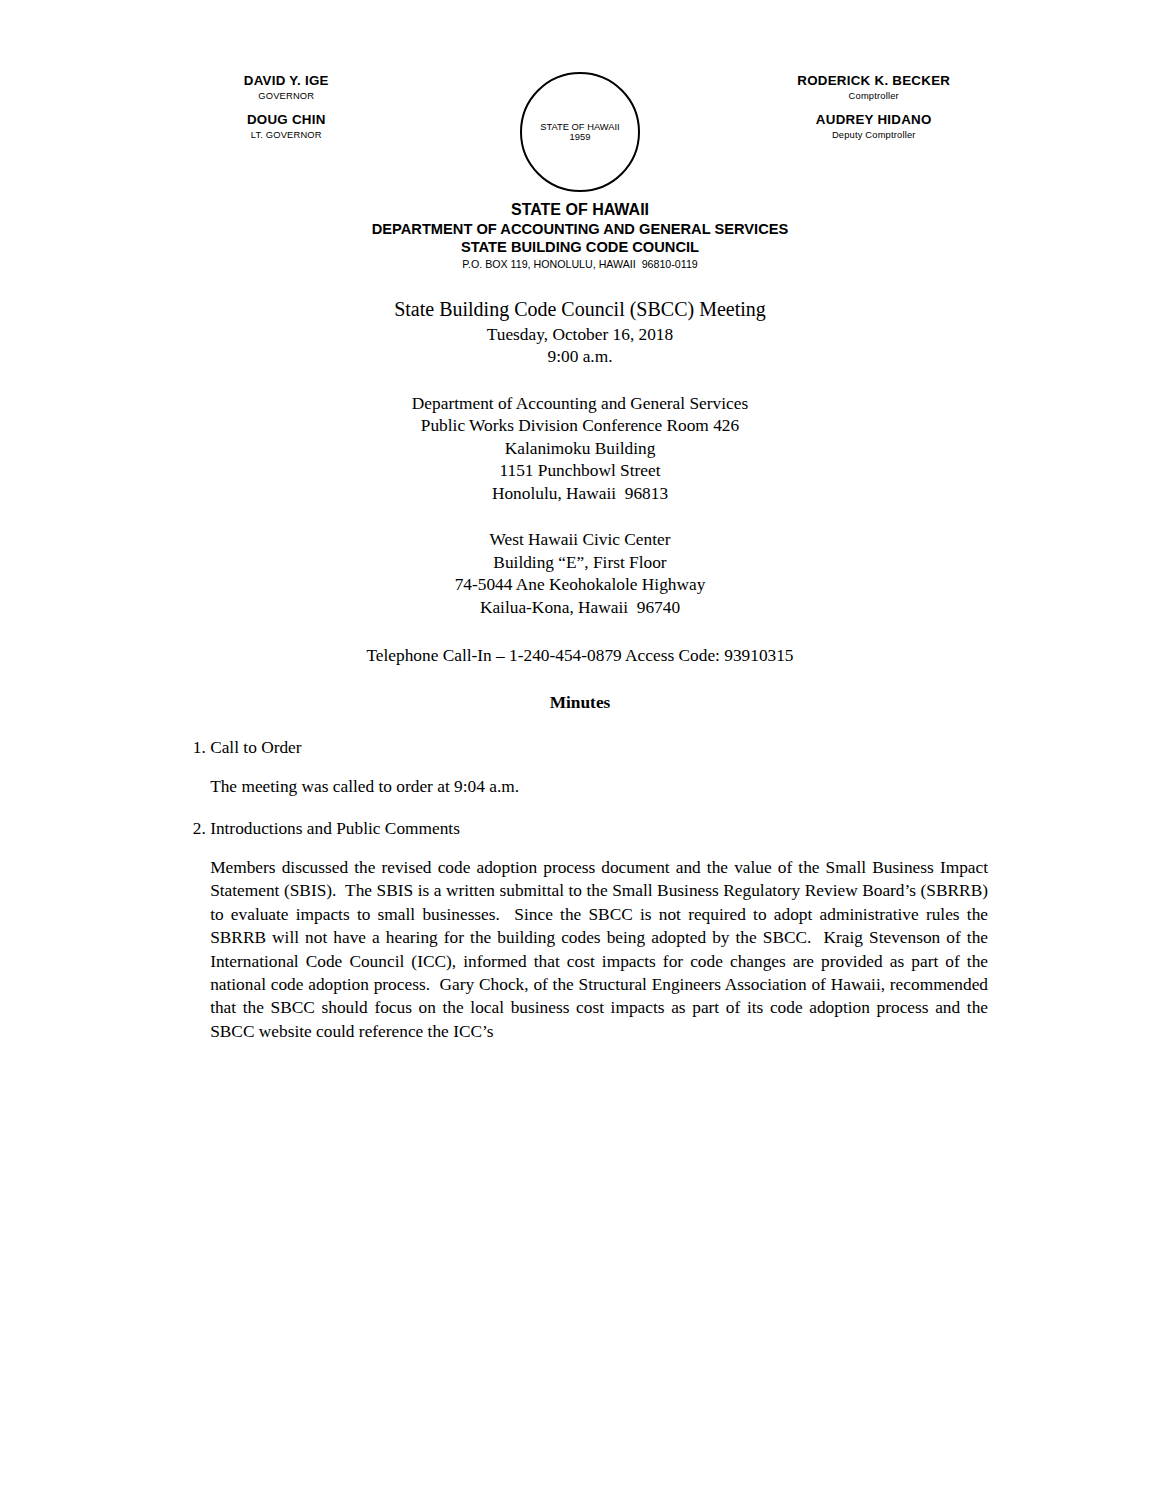DAVID Y. IGE
GOVERNOR
DOUG CHIN
LT. GOVERNOR
STATE OF HAWAII
1959
RODERICK K. BECKER
Comptroller
AUDREY HIDANO
Deputy Comptroller
STATE OF HAWAII
DEPARTMENT OF ACCOUNTING AND GENERAL SERVICES
STATE BUILDING CODE COUNCIL
P.O. BOX 119, HONOLULU, HAWAII 96810-0119
State Building Code Council (SBCC) Meeting
Tuesday, October 16, 2018
9:00 a.m.
Department of Accounting and General Services
Public Works Division Conference Room 426
Kalanimoku Building
1151 Punchbowl Street
Honolulu, Hawaii 96813
West Hawaii Civic Center
Building “E”, First Floor
74-5044 Ane Keohokalole Highway
Kailua-Kona, Hawaii 96740
Telephone Call-In – 1-240-454-0879 Access Code: 93910315
Minutes
Call to Order
The meeting was called to order at 9:04 a.m.
Introductions and Public Comments
Members discussed the revised code adoption process document and the value of the Small Business Impact Statement (SBIS). The SBIS is a written submittal to the Small Business Regulatory Review Board’s (SBRRB) to evaluate impacts to small businesses. Since the SBCC is not required to adopt administrative rules the SBRRB will not have a hearing for the building codes being adopted by the SBCC. Kraig Stevenson of the International Code Council (ICC), informed that cost impacts for code changes are provided as part of the national code adoption process. Gary Chock, of the Structural Engineers Association of Hawaii, recommended that the SBCC should focus on the local business cost impacts as part of its code adoption process and the SBCC website could reference the ICC’s